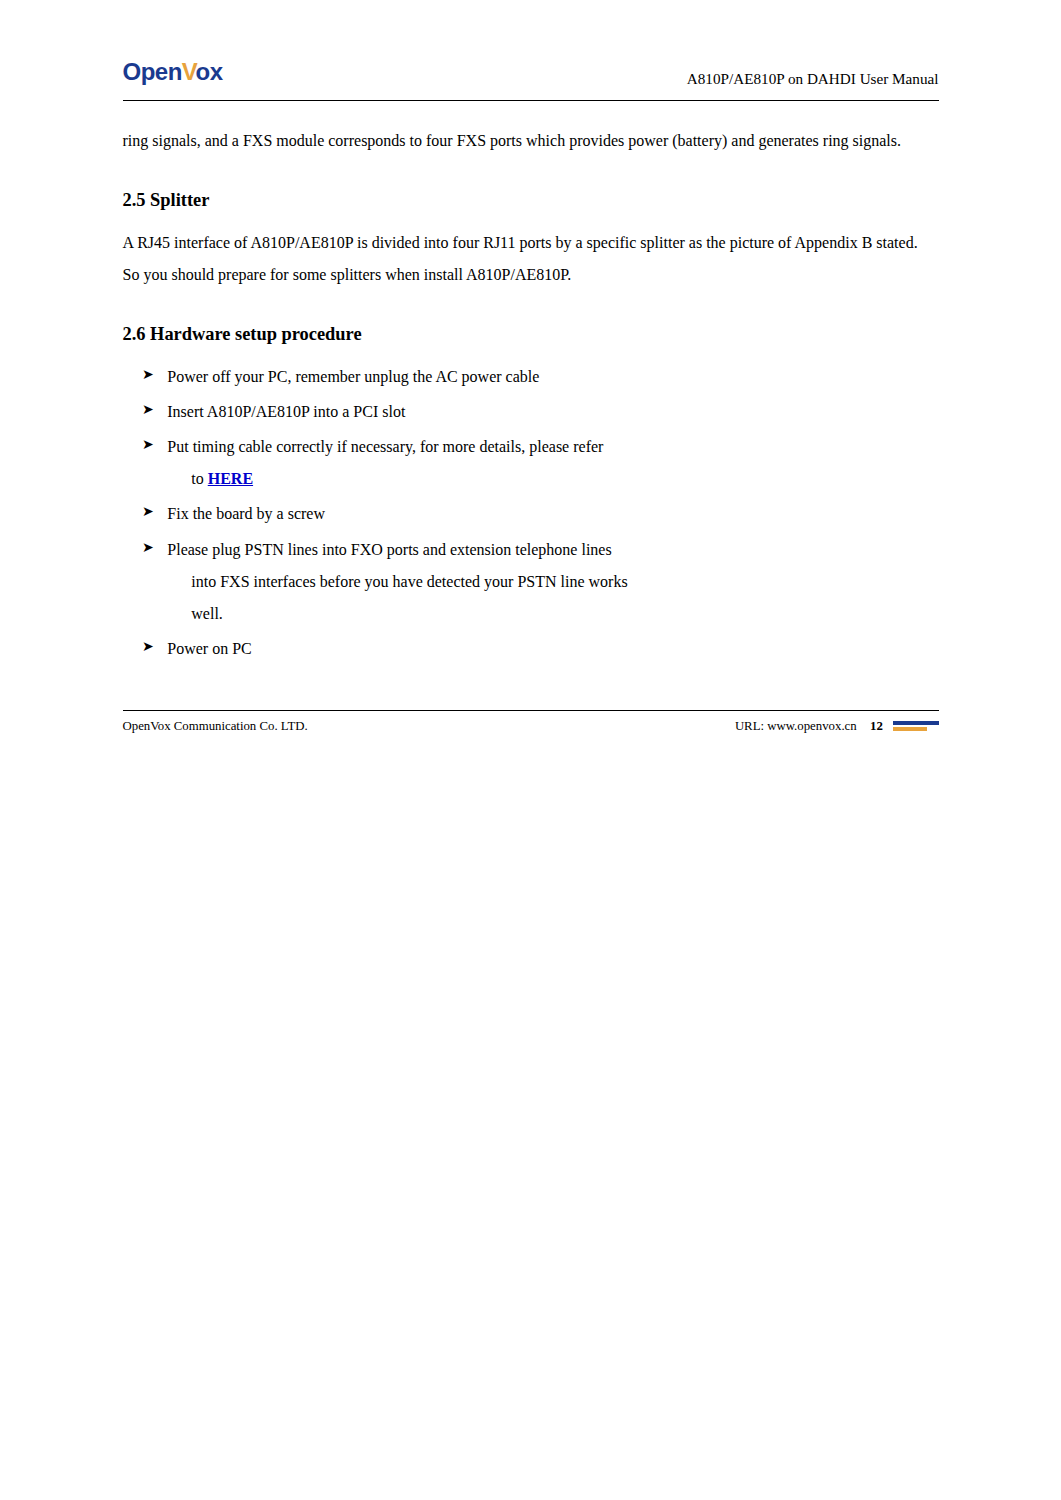Open Vox
A810P/AE810P on DAHDI User Manual
ring signals, and a FXS module corresponds to four FXS ports which provides power (battery) and generates ring signals.
2.5 Splitter
A RJ45 interface of A810P/AE810P is divided into four RJ11 ports by a specific splitter as the picture of Appendix B stated. So you should prepare for some splitters when install A810P/AE810P.
2.6 Hardware setup procedure
Power off your PC, remember unplug the AC power cable
Insert A810P/AE810P into a PCI slot
Put timing cable correctly if necessary, for more details, please refer
to HERE
Fix the board by a screw
Please plug PSTN lines into FXO ports and extension telephone lines
into FXS interfaces before you have detected your PSTN line works
well.
Power on PC
OpenVox Communication Co. LTD.
URL: www.openvox.cn 12